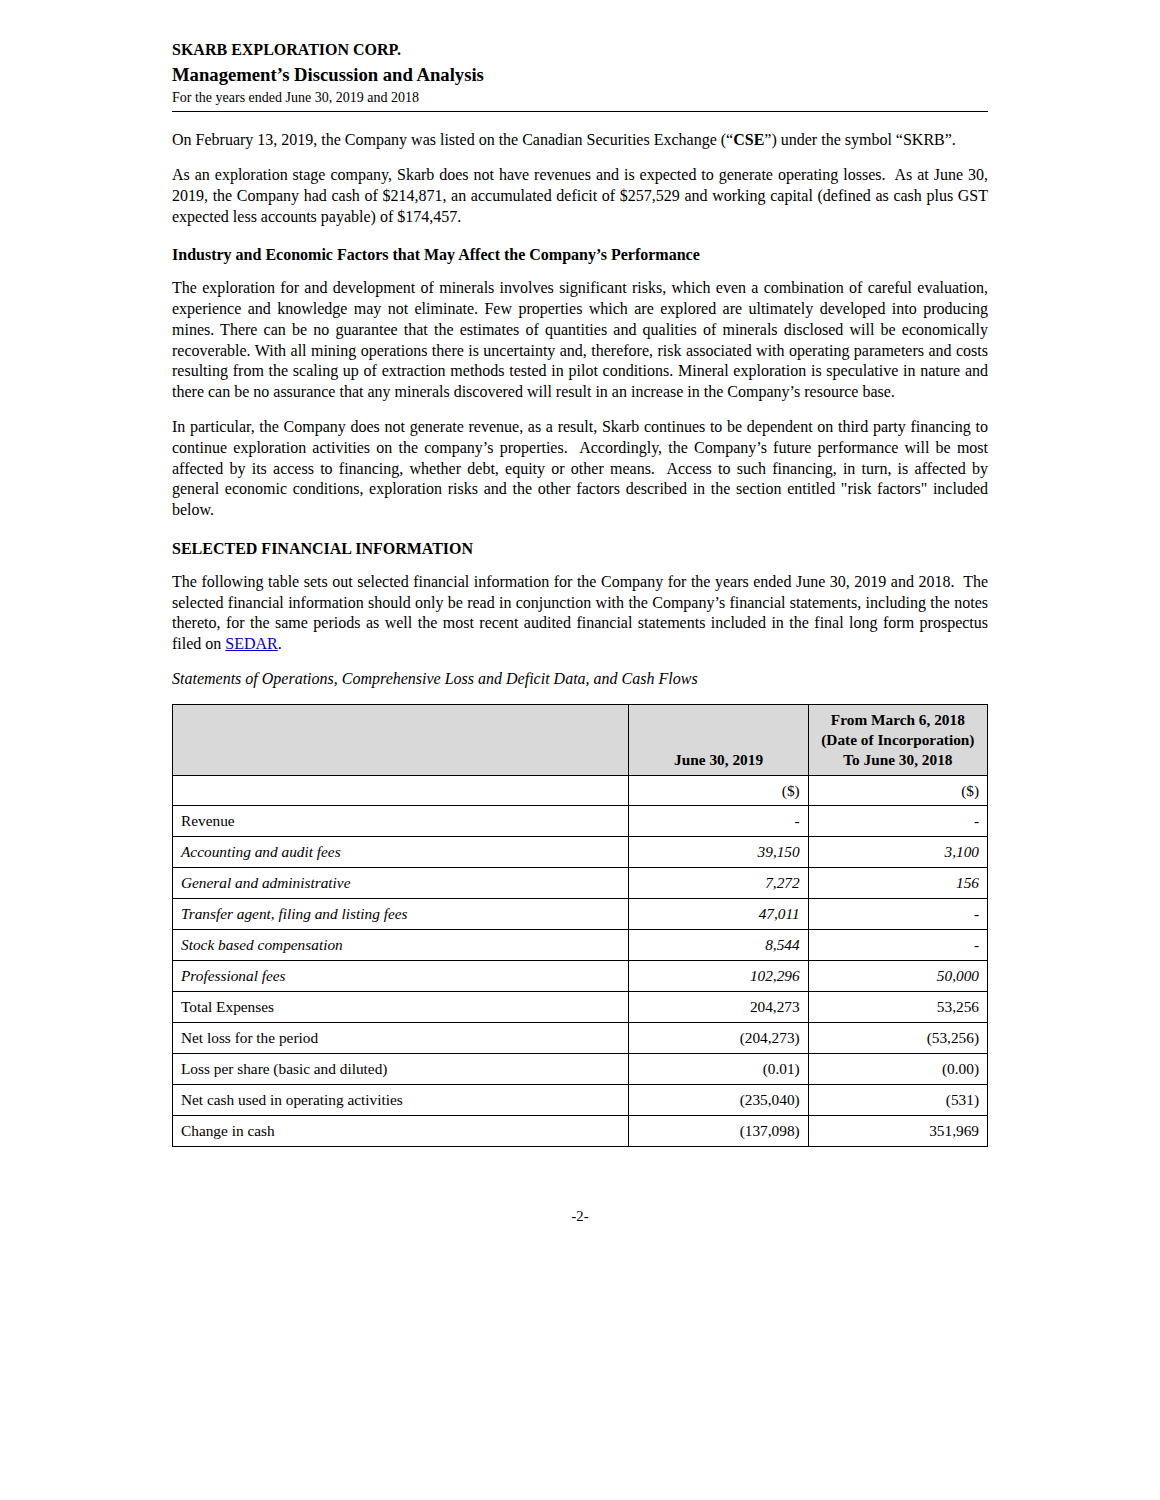SKARB EXPLORATION CORP.
Management’s Discussion and Analysis
For the years ended June 30, 2019 and 2018
On February 13, 2019, the Company was listed on the Canadian Securities Exchange (“CSE”) under the symbol “SKRB”.
As an exploration stage company, Skarb does not have revenues and is expected to generate operating losses. As at June 30, 2019, the Company had cash of $214,871, an accumulated deficit of $257,529 and working capital (defined as cash plus GST expected less accounts payable) of $174,457.
Industry and Economic Factors that May Affect the Company’s Performance
The exploration for and development of minerals involves significant risks, which even a combination of careful evaluation, experience and knowledge may not eliminate. Few properties which are explored are ultimately developed into producing mines. There can be no guarantee that the estimates of quantities and qualities of minerals disclosed will be economically recoverable. With all mining operations there is uncertainty and, therefore, risk associated with operating parameters and costs resulting from the scaling up of extraction methods tested in pilot conditions. Mineral exploration is speculative in nature and there can be no assurance that any minerals discovered will result in an increase in the Company’s resource base.
In particular, the Company does not generate revenue, as a result, Skarb continues to be dependent on third party financing to continue exploration activities on the company’s properties. Accordingly, the Company’s future performance will be most affected by its access to financing, whether debt, equity or other means. Access to such financing, in turn, is affected by general economic conditions, exploration risks and the other factors described in the section entitled "risk factors" included below.
Selected Financial Information
The following table sets out selected financial information for the Company for the years ended June 30, 2019 and 2018. The selected financial information should only be read in conjunction with the Company’s financial statements, including the notes thereto, for the same periods as well the most recent audited financial statements included in the final long form prospectus filed on SEDAR.
Statements of Operations, Comprehensive Loss and Deficit Data, and Cash Flows
| | June 30, 2019 | From March 6, 2018 (Date of Incorporation) To June 30, 2018 |
| --- | --- | --- |
| | ($) | ($) |
| Revenue | - | - |
| Accounting and audit fees | 39,150 | 3,100 |
| General and administrative | 7,272 | 156 |
| Transfer agent, filing and listing fees | 47,011 | - |
| Stock based compensation | 8,544 | - |
| Professional fees | 102,296 | 50,000 |
| Total Expenses | 204,273 | 53,256 |
| Net loss for the period | (204,273) | (53,256) |
| Loss per share (basic and diluted) | (0.01) | (0.00) |
| Net cash used in operating activities | (235,040) | (531) |
| Change in cash | (137,098) | 351,969 |
-2-